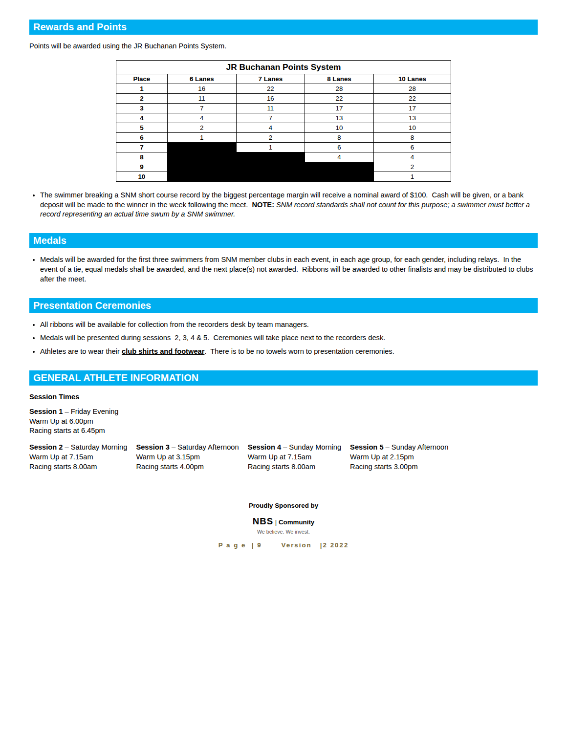Rewards and Points
Points will be awarded using the JR Buchanan Points System.
JR Buchanan Points System
| Place | 6 Lanes | 7 Lanes | 8 Lanes | 10 Lanes |
| --- | --- | --- | --- | --- |
| 1 | 16 | 22 | 28 | 28 |
| 2 | 11 | 16 | 22 | 22 |
| 3 | 7 | 11 | 17 | 17 |
| 4 | 4 | 7 | 13 | 13 |
| 5 | 2 | 4 | 10 | 10 |
| 6 | 1 | 2 | 8 | 8 |
| 7 | | 1 | 6 | 6 |
| 8 | | | 4 | 4 |
| 9 | | | | 2 |
| 10 | | | | 1 |
The swimmer breaking a SNM short course record by the biggest percentage margin will receive a nominal award of $100. Cash will be given, or a bank deposit will be made to the winner in the week following the meet. NOTE: SNM record standards shall not count for this purpose; a swimmer must better a record representing an actual time swum by a SNM swimmer.
Medals
Medals will be awarded for the first three swimmers from SNM member clubs in each event, in each age group, for each gender, including relays. In the event of a tie, equal medals shall be awarded, and the next place(s) not awarded. Ribbons will be awarded to other finalists and may be distributed to clubs after the meet.
Presentation Ceremonies
All ribbons will be available for collection from the recorders desk by team managers.
Medals will be presented during sessions 2, 3, 4 & 5. Ceremonies will take place next to the recorders desk.
Athletes are to wear their club shirts and footwear. There is to be no towels worn to presentation ceremonies.
GENERAL ATHLETE INFORMATION
Session Times
Session 1 – Friday Evening
Warm Up at 6.00pm
Racing starts at 6.45pm
Session 2 – Saturday Morning
Warm Up at 7.15am
Racing starts 8.00am
Session 3 – Saturday Afternoon
Warm Up at 3.15pm
Racing starts 4.00pm
Session 4 – Sunday Morning
Warm Up at 7.15am
Racing starts 8.00am
Session 5 – Sunday Afternoon
Warm Up at 2.15pm
Racing starts 3.00pm
Proudly Sponsored by
NBS | Community
We believe. We invest.
P a g e | 9 Version |2 2022